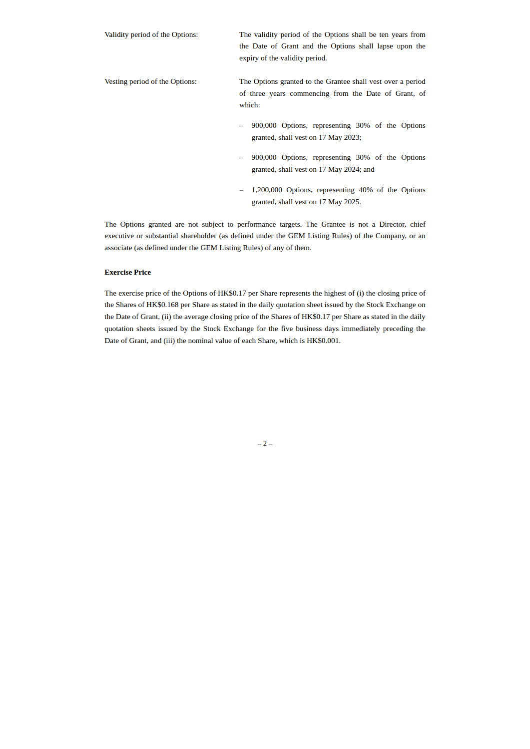| Validity period of the Options: | The validity period of the Options shall be ten years from the Date of Grant and the Options shall lapse upon the expiry of the validity period. |
| Vesting period of the Options: | The Options granted to the Grantee shall vest over a period of three years commencing from the Date of Grant, of which: – 900,000 Options, representing 30% of the Options granted, shall vest on 17 May 2023; – 900,000 Options, representing 30% of the Options granted, shall vest on 17 May 2024; and – 1,200,000 Options, representing 40% of the Options granted, shall vest on 17 May 2025. |
The Options granted are not subject to performance targets. The Grantee is not a Director, chief executive or substantial shareholder (as defined under the GEM Listing Rules) of the Company, or an associate (as defined under the GEM Listing Rules) of any of them.
Exercise Price
The exercise price of the Options of HK$0.17 per Share represents the highest of (i) the closing price of the Shares of HK$0.168 per Share as stated in the daily quotation sheet issued by the Stock Exchange on the Date of Grant, (ii) the average closing price of the Shares of HK$0.17 per Share as stated in the daily quotation sheets issued by the Stock Exchange for the five business days immediately preceding the Date of Grant, and (iii) the nominal value of each Share, which is HK$0.001.
– 2 –